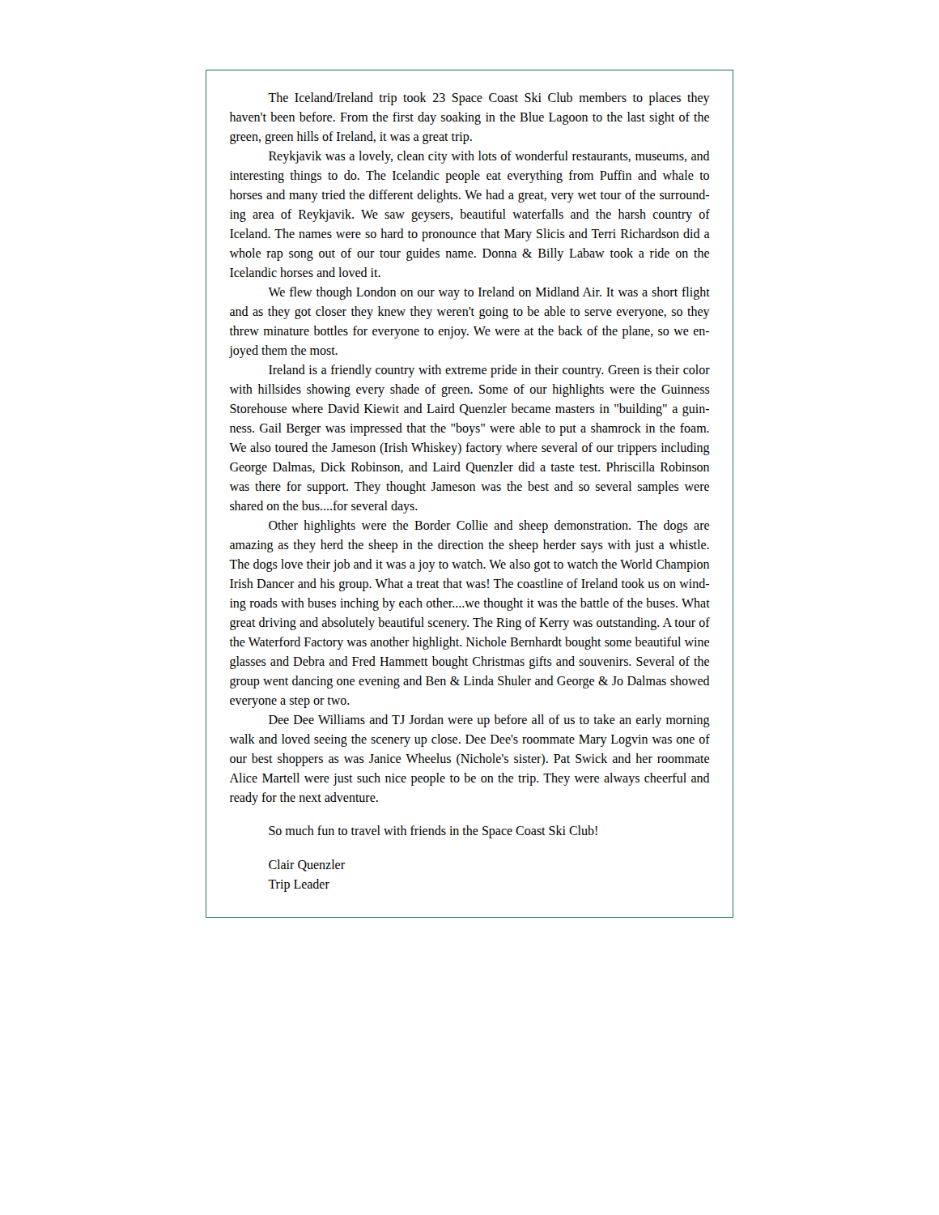The Iceland/Ireland trip took 23 Space Coast Ski Club members to places they haven't been before. From the first day soaking in the Blue Lagoon to the last sight of the green, green hills of Ireland, it was a great trip.
Reykjavik was a lovely, clean city with lots of wonderful restaurants, museums, and interesting things to do. The Icelandic people eat everything from Puffin and whale to horses and many tried the different delights. We had a great, very wet tour of the surrounding area of Reykjavik. We saw geysers, beautiful waterfalls and the harsh country of Iceland. The names were so hard to pronounce that Mary Slicis and Terri Richardson did a whole rap song out of our tour guides name. Donna & Billy Labaw took a ride on the Icelandic horses and loved it.
We flew though London on our way to Ireland on Midland Air. It was a short flight and as they got closer they knew they weren't going to be able to serve everyone, so they threw minature bottles for everyone to enjoy. We were at the back of the plane, so we enjoyed them the most.
Ireland is a friendly country with extreme pride in their country. Green is their color with hillsides showing every shade of green. Some of our highlights were the Guinness Storehouse where David Kiewit and Laird Quenzler became masters in "building" a guinness. Gail Berger was impressed that the "boys" were able to put a shamrock in the foam. We also toured the Jameson (Irish Whiskey) factory where several of our trippers including George Dalmas, Dick Robinson, and Laird Quenzler did a taste test. Phriscilla Robinson was there for support. They thought Jameson was the best and so several samples were shared on the bus....for several days.
Other highlights were the Border Collie and sheep demonstration. The dogs are amazing as they herd the sheep in the direction the sheep herder says with just a whistle. The dogs love their job and it was a joy to watch. We also got to watch the World Champion Irish Dancer and his group. What a treat that was! The coastline of Ireland took us on winding roads with buses inching by each other....we thought it was the battle of the buses. What great driving and absolutely beautiful scenery. The Ring of Kerry was outstanding. A tour of the Waterford Factory was another highlight. Nichole Bernhardt bought some beautiful wine glasses and Debra and Fred Hammett bought Christmas gifts and souvenirs. Several of the group went dancing one evening and Ben & Linda Shuler and George & Jo Dalmas showed everyone a step or two.
Dee Dee Williams and TJ Jordan were up before all of us to take an early morning walk and loved seeing the scenery up close. Dee Dee's roommate Mary Logvin was one of our best shoppers as was Janice Wheelus (Nichole's sister). Pat Swick and her roommate Alice Martell were just such nice people to be on the trip. They were always cheerful and ready for the next adventure.
So much fun to travel with friends in the Space Coast Ski Club!
Clair Quenzler
Trip Leader